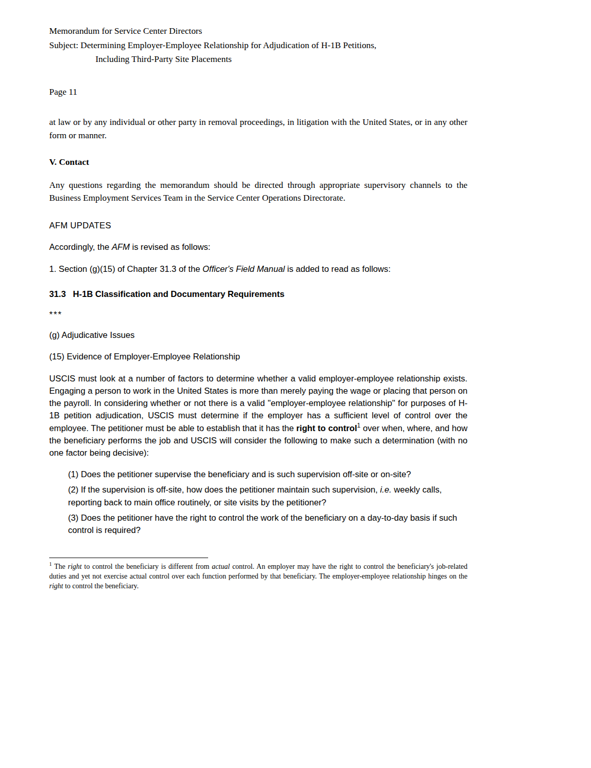Memorandum for Service Center Directors
Subject: Determining Employer-Employee Relationship for Adjudication of H-1B Petitions,
Including Third-Party Site Placements
Page 11
at law or by any individual or other party in removal proceedings, in litigation with the United States, or in any other form or manner.
V. Contact
Any questions regarding the memorandum should be directed through appropriate supervisory channels to the Business Employment Services Team in the Service Center Operations Directorate.
AFM UPDATES
Accordingly, the AFM is revised as follows:
1. Section (g)(15) of Chapter 31.3 of the Officer's Field Manual is added to read as follows:
31.3 H-1B Classification and Documentary Requirements
***
(g) Adjudicative Issues
(15) Evidence of Employer-Employee Relationship
USCIS must look at a number of factors to determine whether a valid employer-employee relationship exists. Engaging a person to work in the United States is more than merely paying the wage or placing that person on the payroll. In considering whether or not there is a valid "employer-employee relationship" for purposes of H-1B petition adjudication, USCIS must determine if the employer has a sufficient level of control over the employee. The petitioner must be able to establish that it has the right to control1 over when, where, and how the beneficiary performs the job and USCIS will consider the following to make such a determination (with no one factor being decisive):
(1) Does the petitioner supervise the beneficiary and is such supervision off-site or on-site?
(2) If the supervision is off-site, how does the petitioner maintain such supervision, i.e. weekly calls, reporting back to main office routinely, or site visits by the petitioner?
(3) Does the petitioner have the right to control the work of the beneficiary on a day-to-day basis if such control is required?
1 The right to control the beneficiary is different from actual control. An employer may have the right to control the beneficiary's job-related duties and yet not exercise actual control over each function performed by that beneficiary. The employer-employee relationship hinges on the right to control the beneficiary.